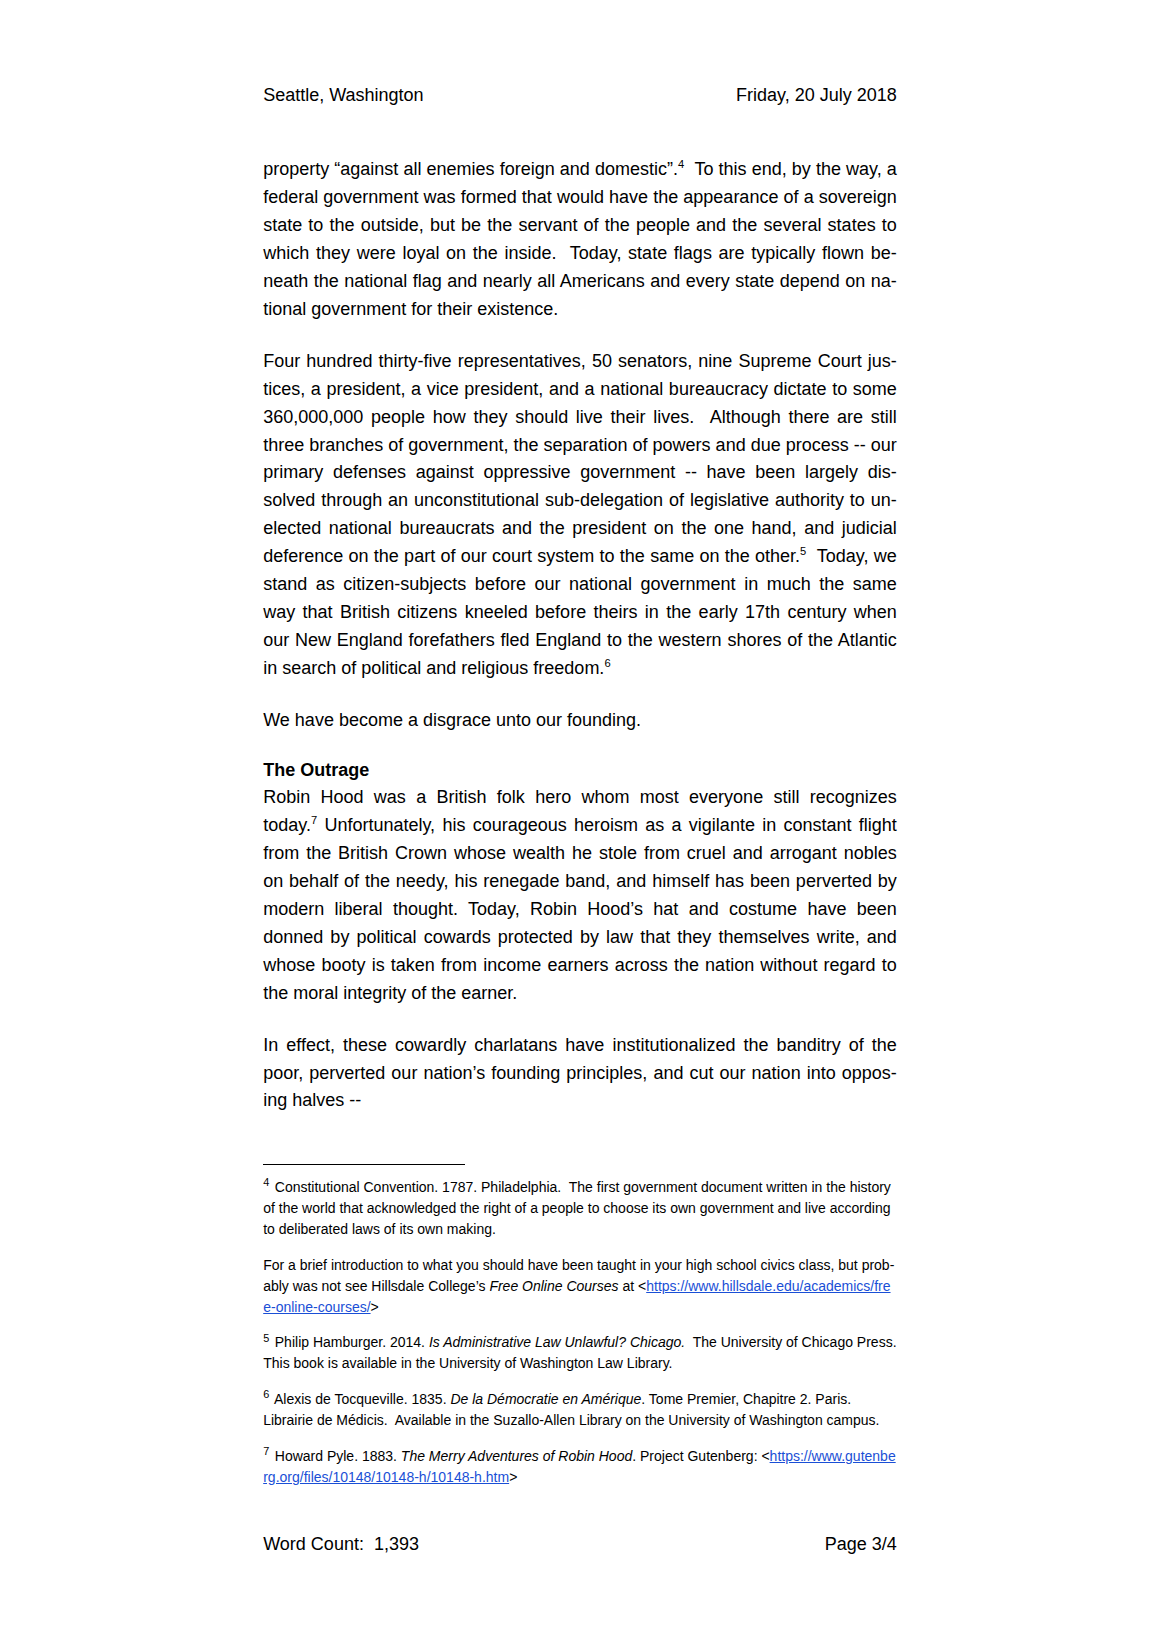Seattle, Washington
Friday, 20 July 2018
property “against all enemies foreign and domestic”.4 To this end, by the way, a federal government was formed that would have the appearance of a sovereign state to the outside, but be the servant of the people and the several states to which they were loyal on the inside. Today, state flags are typically flown beneath the national flag and nearly all Americans and every state depend on national government for their existence.
Four hundred thirty-five representatives, 50 senators, nine Supreme Court justices, a president, a vice president, and a national bureaucracy dictate to some 360,000,000 people how they should live their lives. Although there are still three branches of government, the separation of powers and due process -- our primary defenses against oppressive government -- have been largely dissolved through an unconstitutional sub-delegation of legislative authority to unelected national bureaucrats and the president on the one hand, and judicial deference on the part of our court system to the same on the other.5 Today, we stand as citizen-subjects before our national government in much the same way that British citizens kneeled before theirs in the early 17th century when our New England forefathers fled England to the western shores of the Atlantic in search of political and religious freedom.6
We have become a disgrace unto our founding.
The Outrage
Robin Hood was a British folk hero whom most everyone still recognizes today.7 Unfortunately, his courageous heroism as a vigilante in constant flight from the British Crown whose wealth he stole from cruel and arrogant nobles on behalf of the needy, his renegade band, and himself has been perverted by modern liberal thought. Today, Robin Hood’s hat and costume have been donned by political cowards protected by law that they themselves write, and whose booty is taken from income earners across the nation without regard to the moral integrity of the earner.
In effect, these cowardly charlatans have institutionalized the banditry of the poor, perverted our nation’s founding principles, and cut our nation into opposing halves --
4 Constitutional Convention. 1787. Philadelphia. The first government document written in the history of the world that acknowledged the right of a people to choose its own government and live according to deliberated laws of its own making.
For a brief introduction to what you should have been taught in your high school civics class, but probably was not see Hillsdale College’s Free Online Courses at <https://www.hillsdale.edu/academics/free-online-courses/>
5 Philip Hamburger. 2014. Is Administrative Law Unlawful? Chicago. The University of Chicago Press. This book is available in the University of Washington Law Library.
6 Alexis de Tocqueville. 1835. De la Démocratie en Amérique. Tome Premier, Chapitre 2. Paris. Librairie de Médicis. Available in the Suzallo-Allen Library on the University of Washington campus.
7 Howard Pyle. 1883. The Merry Adventures of Robin Hood. Project Gutenberg: <https://www.gutenberg.org/files/10148/10148-h/10148-h.htm>
Word Count: 1,393
Page 3/4